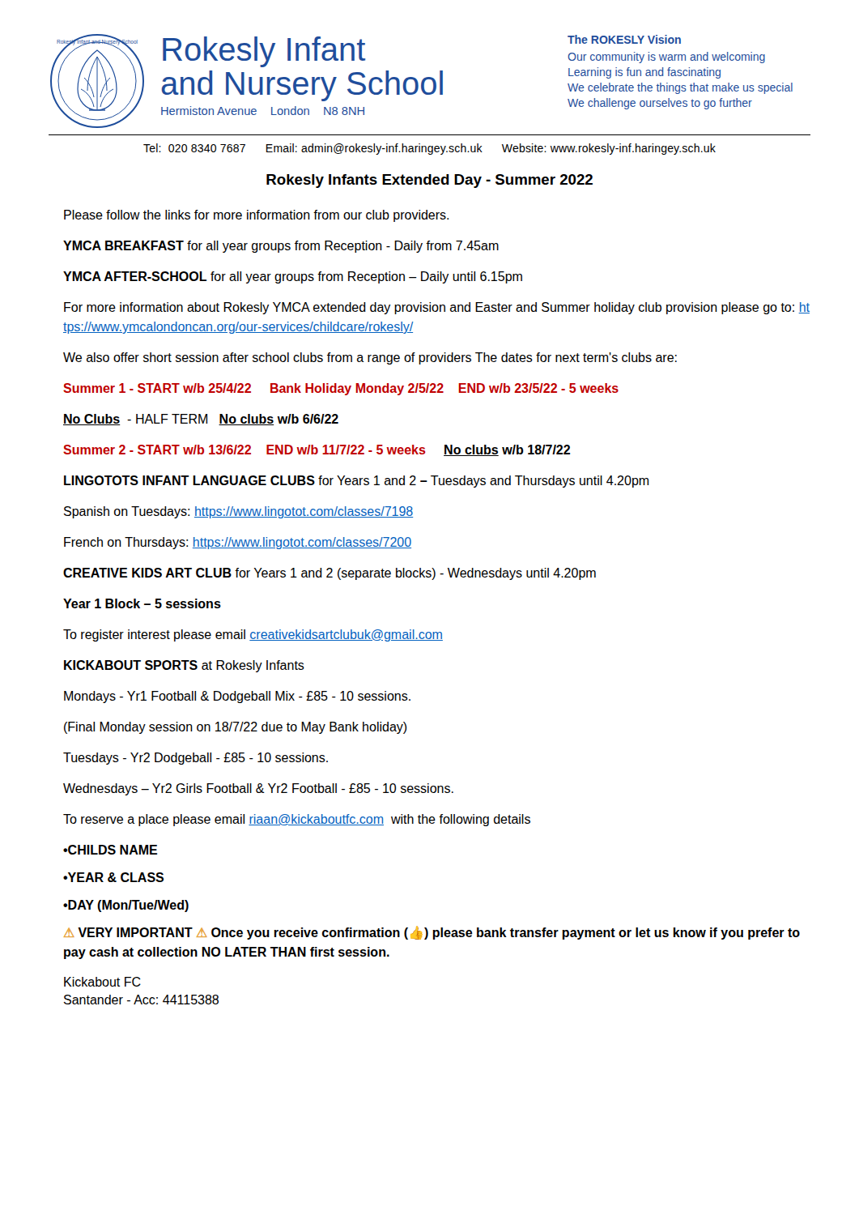Rokesly Infant and Nursery School
Rokesly Infant
and Nursery School
Hermiston Avenue London N8 8NH
The ROKESLY Vision Our community is warm and welcoming
Learning is fun and fascinating
We celebrate the things that make us special
We challenge ourselves to go further
Tel: 020 8340 7687 Email: admin@rokesly-inf.haringey.sch.uk Website: www.rokesly-inf.haringey.sch.uk
Rokesly Infants Extended Day - Summer 2022
Please follow the links for more information from our club providers.
YMCA BREAKFAST for all year groups from Reception - Daily from 7.45am
YMCA AFTER-SCHOOL for all year groups from Reception – Daily until 6.15pm
For more information about Rokesly YMCA extended day provision and Easter and Summer holiday club provision please go to: https://www.ymcalondoncan.org/our-services/childcare/rokesly/
We also offer short session after school clubs from a range of providers The dates for next term's clubs are:
Summer 1 - START w/b 25/4/22 Bank Holiday Monday 2/5/22 END w/b 23/5/22 - 5 weeks
No Clubs - HALF TERM No clubs w/b 6/6/22
Summer 2 - START w/b 13/6/22 END w/b 11/7/22 - 5 weeks No clubs w/b 18/7/22
LINGOTOTS INFANT LANGUAGE CLUBS for Years 1 and 2 – Tuesdays and Thursdays until 4.20pm
Spanish on Tuesdays: https://www.lingotot.com/classes/7198
French on Thursdays: https://www.lingotot.com/classes/7200
CREATIVE KIDS ART CLUB for Years 1 and 2 (separate blocks) - Wednesdays until 4.20pm
Year 1 Block – 5 sessions
To register interest please email creativekidsartclubuk@gmail.com
KICKABOUT SPORTS at Rokesly Infants
Mondays - Yr1 Football & Dodgeball Mix - £85 - 10 sessions.
(Final Monday session on 18/7/22 due to May Bank holiday)
Tuesdays - Yr2 Dodgeball - £85 - 10 sessions.
Wednesdays – Yr2 Girls Football & Yr2 Football - £85 - 10 sessions.
To reserve a place please email riaan@kickaboutfc.com with the following details
•CHILDS NAME
•YEAR & CLASS
•DAY (Mon/Tue/Wed)
⚠ VERY IMPORTANT ⚠ Once you receive confirmation (👍) please bank transfer payment or let us know if you prefer to pay cash at collection NO LATER THAN first session.
Kickabout FC
Santander - Acc: 44115388